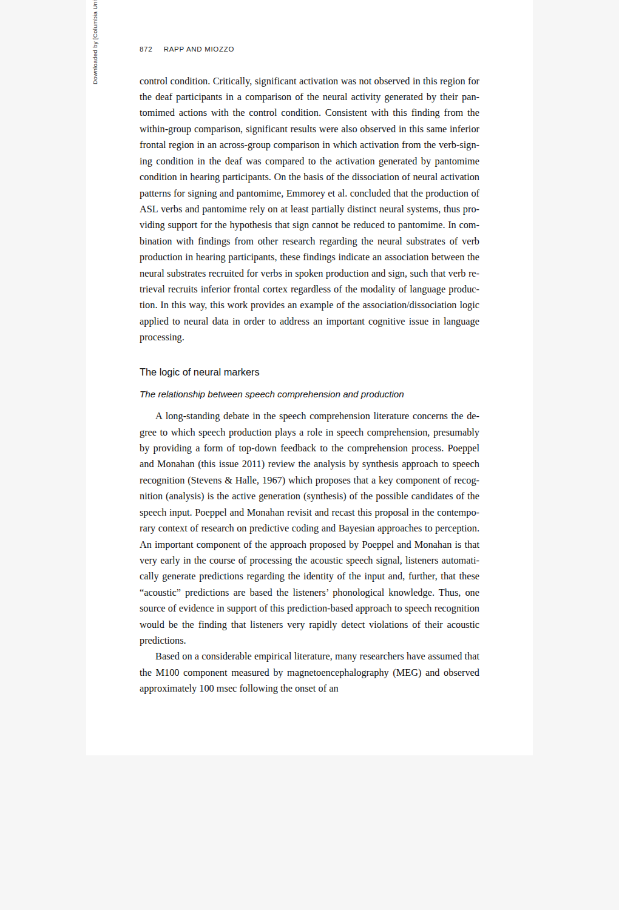Downloaded by [Columbia University] at 18:41 19 April 2012
872 RAPP AND MIOZZO
control condition. Critically, significant activation was not observed in this region for the deaf participants in a comparison of the neural activity generated by their pantomimed actions with the control condition. Consistent with this finding from the within-group comparison, significant results were also observed in this same inferior frontal region in an across-group comparison in which activation from the verb-signing condition in the deaf was compared to the activation generated by pantomime condition in hearing participants. On the basis of the dissociation of neural activation patterns for signing and pantomime, Emmorey et al. concluded that the production of ASL verbs and pantomime rely on at least partially distinct neural systems, thus providing support for the hypothesis that sign cannot be reduced to pantomime. In combination with findings from other research regarding the neural substrates of verb production in hearing participants, these findings indicate an association between the neural substrates recruited for verbs in spoken production and sign, such that verb retrieval recruits inferior frontal cortex regardless of the modality of language production. In this way, this work provides an example of the association/dissociation logic applied to neural data in order to address an important cognitive issue in language processing.
The logic of neural markers
The relationship between speech comprehension and production
A long-standing debate in the speech comprehension literature concerns the degree to which speech production plays a role in speech comprehension, presumably by providing a form of top-down feedback to the comprehension process. Poeppel and Monahan (this issue 2011) review the analysis by synthesis approach to speech recognition (Stevens & Halle, 1967) which proposes that a key component of recognition (analysis) is the active generation (synthesis) of the possible candidates of the speech input. Poeppel and Monahan revisit and recast this proposal in the contemporary context of research on predictive coding and Bayesian approaches to perception. An important component of the approach proposed by Poeppel and Monahan is that very early in the course of processing the acoustic speech signal, listeners automatically generate predictions regarding the identity of the input and, further, that these “acoustic” predictions are based the listeners’ phonological knowledge. Thus, one source of evidence in support of this prediction-based approach to speech recognition would be the finding that listeners very rapidly detect violations of their acoustic predictions.
Based on a considerable empirical literature, many researchers have assumed that the M100 component measured by magnetoencephalography (MEG) and observed approximately 100 msec following the onset of an